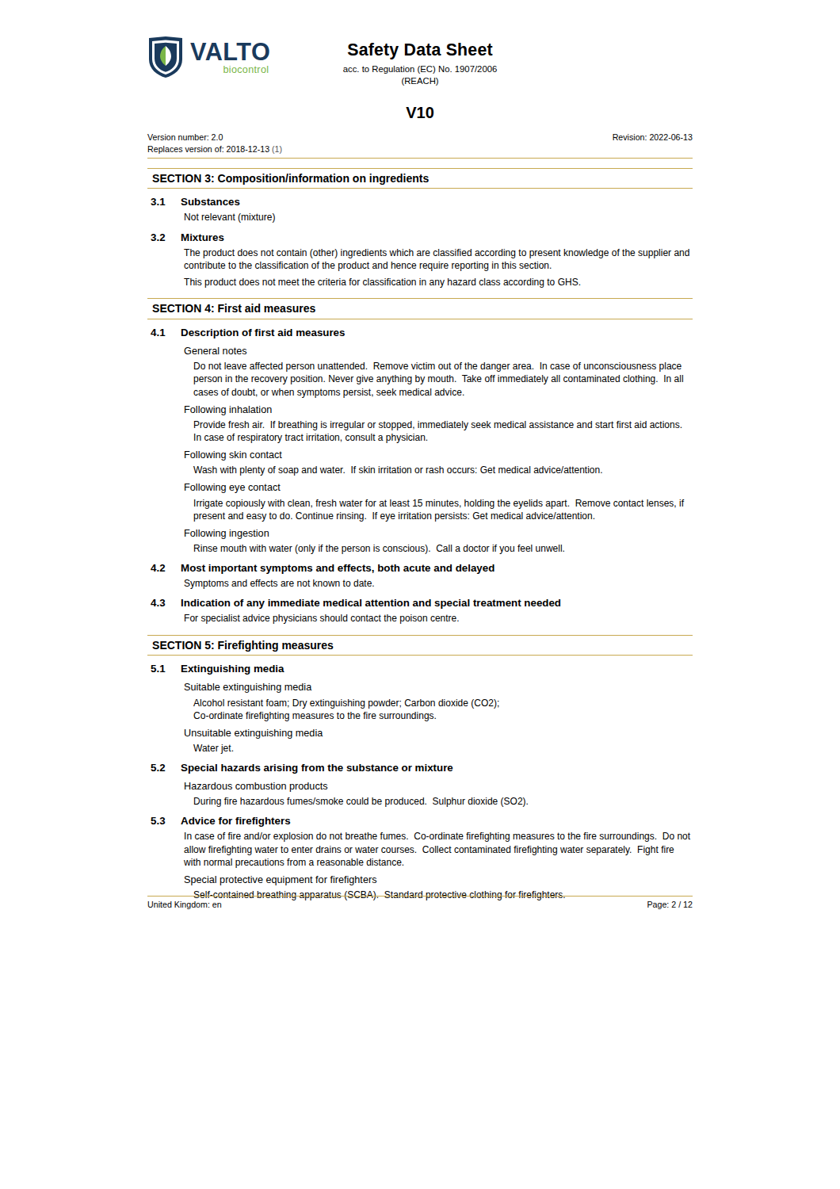VALTO
biocontrol
Safety Data Sheet
acc. to Regulation (EC) No. 1907/2006 (REACH)
V10
Version number: 2.0
Replaces version of: 2018-12-13 (1)
Revision: 2022-06-13
SECTION 3: Composition/information on ingredients
3.1
Substances
Not relevant (mixture)
3.2
Mixtures
The product does not contain (other) ingredients which are classified according to present knowledge of the supplier and contribute to the classification of the product and hence require reporting in this section.
This product does not meet the criteria for classification in any hazard class according to GHS.
SECTION 4: First aid measures
4.1
Description of first aid measures
General notes
Do not leave affected person unattended. Remove victim out of the danger area. In case of unconsciousness place person in the recovery position. Never give anything by mouth. Take off immediately all contaminated clothing. In all cases of doubt, or when symptoms persist, seek medical advice.
Following inhalation
Provide fresh air. If breathing is irregular or stopped, immediately seek medical assistance and start first aid actions. In case of respiratory tract irritation, consult a physician.
Following skin contact
Wash with plenty of soap and water. If skin irritation or rash occurs: Get medical advice/attention.
Following eye contact
Irrigate copiously with clean, fresh water for at least 15 minutes, holding the eyelids apart. Remove contact lenses, if present and easy to do. Continue rinsing. If eye irritation persists: Get medical advice/attention.
Following ingestion
Rinse mouth with water (only if the person is conscious). Call a doctor if you feel unwell.
4.2
Most important symptoms and effects, both acute and delayed
Symptoms and effects are not known to date.
4.3
Indication of any immediate medical attention and special treatment needed
For specialist advice physicians should contact the poison centre.
SECTION 5: Firefighting measures
5.1
Extinguishing media
Suitable extinguishing media
Alcohol resistant foam; Dry extinguishing powder; Carbon dioxide (CO2);
Co-ordinate firefighting measures to the fire surroundings.
Unsuitable extinguishing media
Water jet.
5.2
Special hazards arising from the substance or mixture
Hazardous combustion products
During fire hazardous fumes/smoke could be produced. Sulphur dioxide (SO2).
5.3
Advice for firefighters
In case of fire and/or explosion do not breathe fumes. Co-ordinate firefighting measures to the fire surroundings. Do not allow firefighting water to enter drains or water courses. Collect contaminated firefighting water separately. Fight fire with normal precautions from a reasonable distance.
Special protective equipment for firefighters
Self-contained breathing apparatus (SCBA). Standard protective clothing for firefighters.
United Kingdom: en
Page: 2 / 12